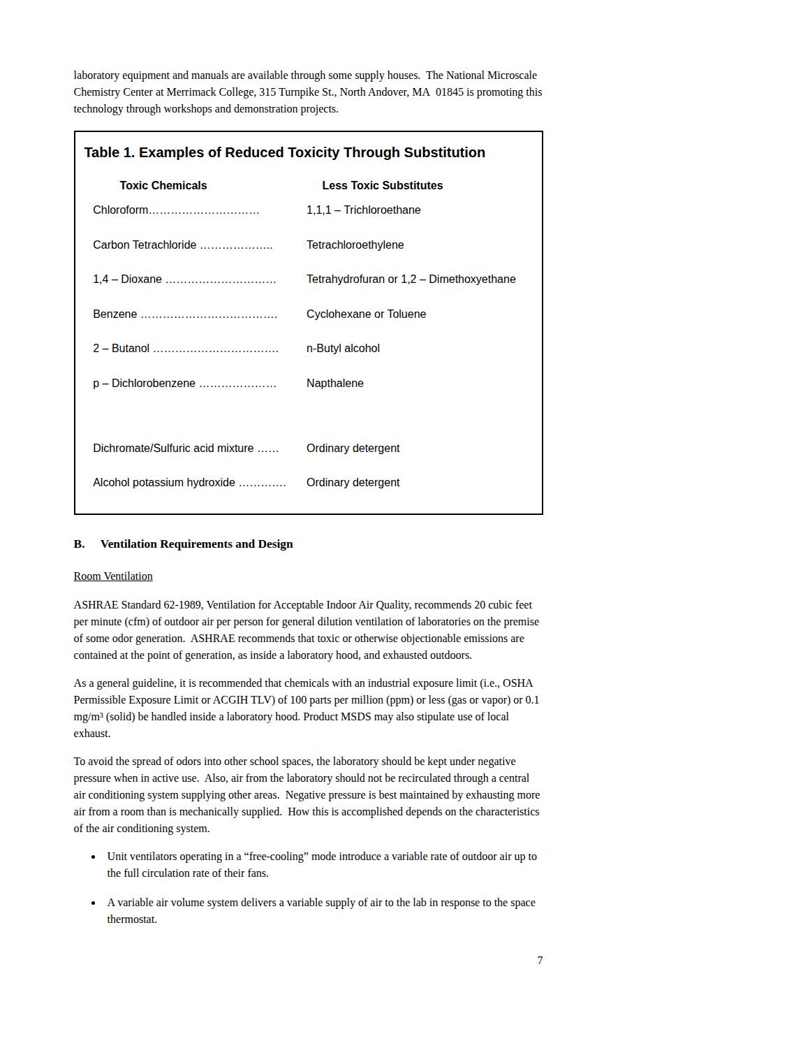laboratory equipment and manuals are available through some supply houses. The National Microscale Chemistry Center at Merrimack College, 315 Turnpike St., North Andover, MA 01845 is promoting this technology through workshops and demonstration projects.
| Table 1. Examples of Reduced Toxicity Through Substitution / Toxic Chemicals / Less Toxic Substitutes / / --- / --- / / Chloroform………………………… / 1,1,1 – Trichloroethane / / Carbon Tetrachloride ……………….. / Tetrachloroethylene / / 1,4 – Dioxane ………………………… / Tetrahydrofuran or 1,2 – Dimethoxyethane / / Benzene ………………………………. / Cyclohexane or Toluene / / 2 – Butanol ……………………………. / n-Butyl alcohol / / p – Dichlorobenzene ………………… / Napthalene / / Dichromate/Sulfuric acid mixture …… / Ordinary detergent / / Alcohol potassium hydroxide …………. / Ordinary detergent / |
B. Ventilation Requirements and Design
Room Ventilation
ASHRAE Standard 62-1989, Ventilation for Acceptable Indoor Air Quality, recommends 20 cubic feet per minute (cfm) of outdoor air per person for general dilution ventilation of laboratories on the premise of some odor generation. ASHRAE recommends that toxic or otherwise objectionable emissions are contained at the point of generation, as inside a laboratory hood, and exhausted outdoors.
As a general guideline, it is recommended that chemicals with an industrial exposure limit (i.e., OSHA Permissible Exposure Limit or ACGIH TLV) of 100 parts per million (ppm) or less (gas or vapor) or 0.1 mg/m³ (solid) be handled inside a laboratory hood. Product MSDS may also stipulate use of local exhaust.
To avoid the spread of odors into other school spaces, the laboratory should be kept under negative pressure when in active use. Also, air from the laboratory should not be recirculated through a central air conditioning system supplying other areas. Negative pressure is best maintained by exhausting more air from a room than is mechanically supplied. How this is accomplished depends on the characteristics of the air conditioning system.
Unit ventilators operating in a “free-cooling” mode introduce a variable rate of outdoor air up to the full circulation rate of their fans.
A variable air volume system delivers a variable supply of air to the lab in response to the space thermostat.
7